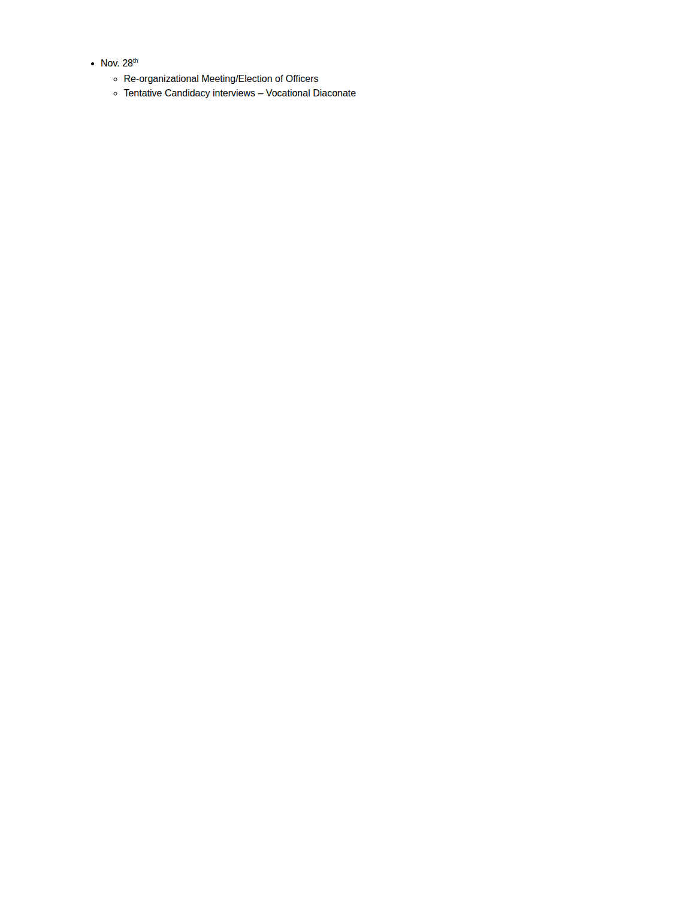Nov. 28th
Re-organizational Meeting/Election of Officers
Tentative Candidacy interviews – Vocational Diaconate